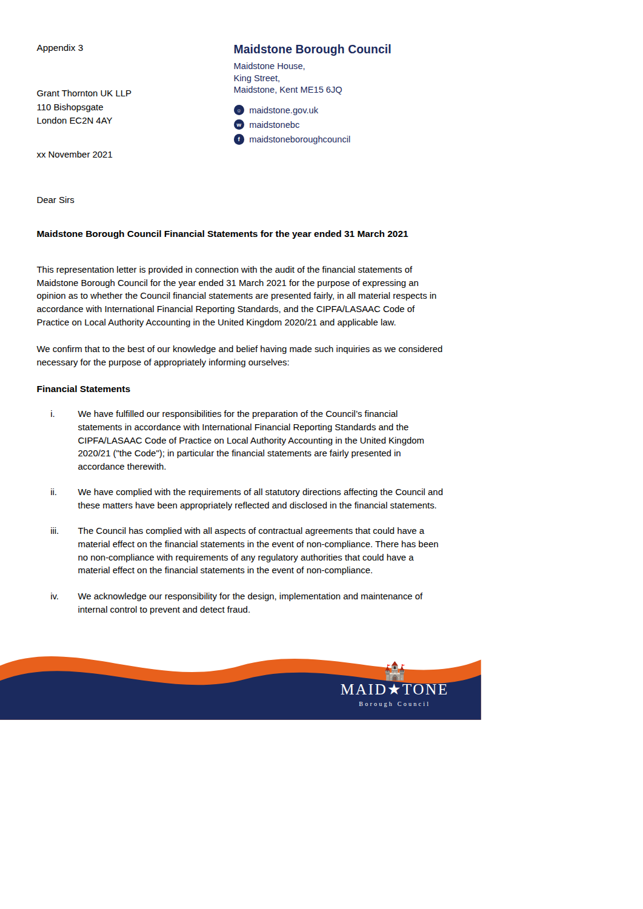Appendix 3
Maidstone Borough Council
Maidstone House,
King Street,
Maidstone, Kent ME15 6JQ
☼maidstone.gov.uk
wmaidstonebc
fmaidstoneboroughcouncil
Grant Thornton UK LLP
110 Bishopsgate
London EC2N 4AY
xx November 2021
Dear Sirs
Maidstone Borough Council Financial Statements for the year ended 31 March 2021
This representation letter is provided in connection with the audit of the financial statements of Maidstone Borough Council for the year ended 31 March 2021 for the purpose of expressing an opinion as to whether the Council financial statements are presented fairly, in all material respects in accordance with International Financial Reporting Standards, and the CIPFA/LASAAC Code of Practice on Local Authority Accounting in the United Kingdom 2020/21 and applicable law.
We confirm that to the best of our knowledge and belief having made such inquiries as we considered necessary for the purpose of appropriately informing ourselves:
Financial Statements
i. We have fulfilled our responsibilities for the preparation of the Council’s financial statements in accordance with International Financial Reporting Standards and the CIPFA/LASAAC Code of Practice on Local Authority Accounting in the United Kingdom 2020/21 ("the Code"); in particular the financial statements are fairly presented in accordance therewith.
ii. We have complied with the requirements of all statutory directions affecting the Council and these matters have been appropriately reflected and disclosed in the financial statements.
iii. The Council has complied with all aspects of contractual agreements that could have a material effect on the financial statements in the event of non-compliance. There has been no non-compliance with requirements of any regulatory authorities that could have a material effect on the financial statements in the event of non-compliance.
iv. We acknowledge our responsibility for the design, implementation and maintenance of internal control to prevent and detect fraud.
🏰
MAID★TONE
Borough Council